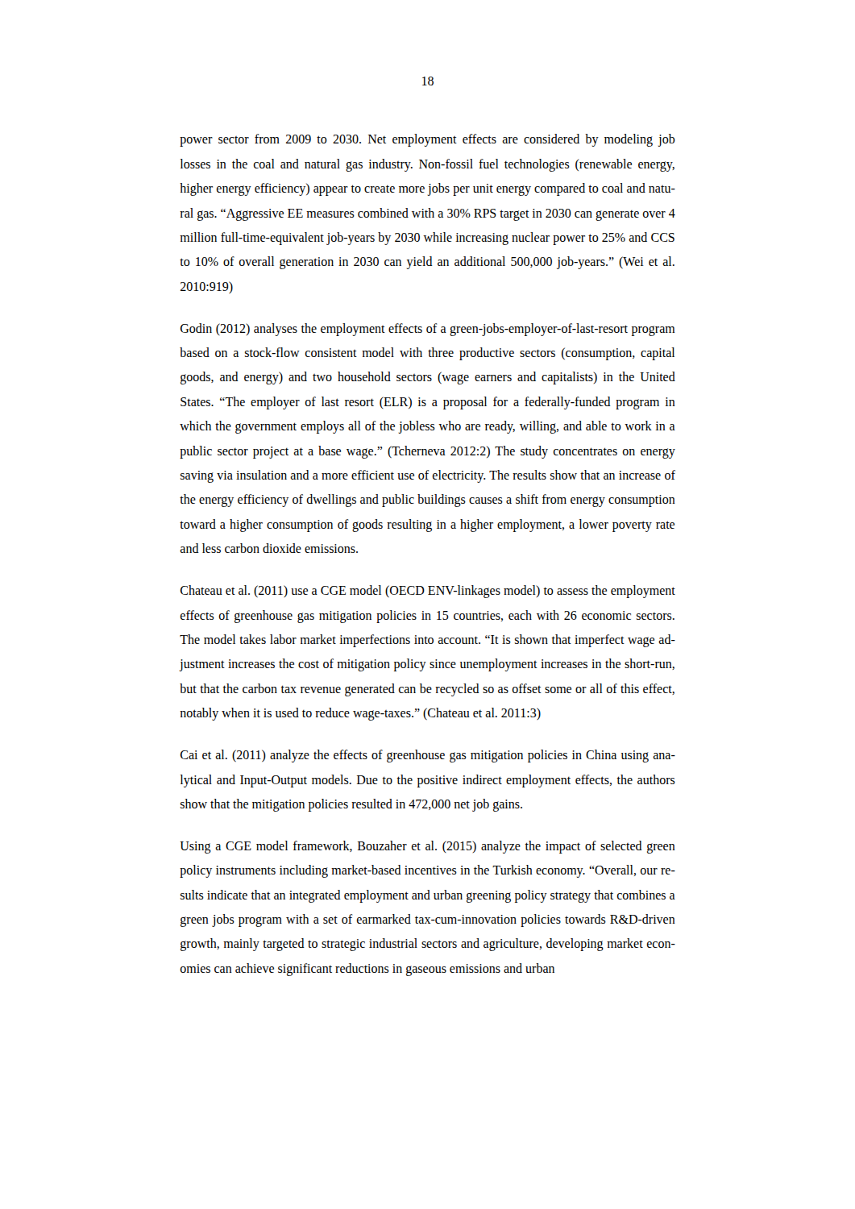18
power sector from 2009 to 2030. Net employment effects are considered by modeling job losses in the coal and natural gas industry. Non-fossil fuel technologies (renewable energy, higher energy efficiency) appear to create more jobs per unit energy compared to coal and natural gas. “Aggressive EE measures combined with a 30% RPS target in 2030 can generate over 4 million full-time-equivalent job-years by 2030 while increasing nuclear power to 25% and CCS to 10% of overall generation in 2030 can yield an additional 500,000 job-years.” (Wei et al. 2010:919)
Godin (2012) analyses the employment effects of a green-jobs-employer-of-last-resort program based on a stock-flow consistent model with three productive sectors (consumption, capital goods, and energy) and two household sectors (wage earners and capitalists) in the United States. “The employer of last resort (ELR) is a proposal for a federally-funded program in which the government employs all of the jobless who are ready, willing, and able to work in a public sector project at a base wage.” (Tcherneva 2012:2) The study concentrates on energy saving via insulation and a more efficient use of electricity. The results show that an increase of the energy efficiency of dwellings and public buildings causes a shift from energy consumption toward a higher consumption of goods resulting in a higher employment, a lower poverty rate and less carbon dioxide emissions.
Chateau et al. (2011) use a CGE model (OECD ENV-linkages model) to assess the employment effects of greenhouse gas mitigation policies in 15 countries, each with 26 economic sectors. The model takes labor market imperfections into account. “It is shown that imperfect wage adjustment increases the cost of mitigation policy since unemployment increases in the short-run, but that the carbon tax revenue generated can be recycled so as offset some or all of this effect, notably when it is used to reduce wage-taxes.” (Chateau et al. 2011:3)
Cai et al. (2011) analyze the effects of greenhouse gas mitigation policies in China using analytical and Input-Output models. Due to the positive indirect employment effects, the authors show that the mitigation policies resulted in 472,000 net job gains.
Using a CGE model framework, Bouzaher et al. (2015) analyze the impact of selected green policy instruments including market-based incentives in the Turkish economy. “Overall, our results indicate that an integrated employment and urban greening policy strategy that combines a green jobs program with a set of earmarked tax-cum-innovation policies towards R&D-driven growth, mainly targeted to strategic industrial sectors and agriculture, developing market economies can achieve significant reductions in gaseous emissions and urban